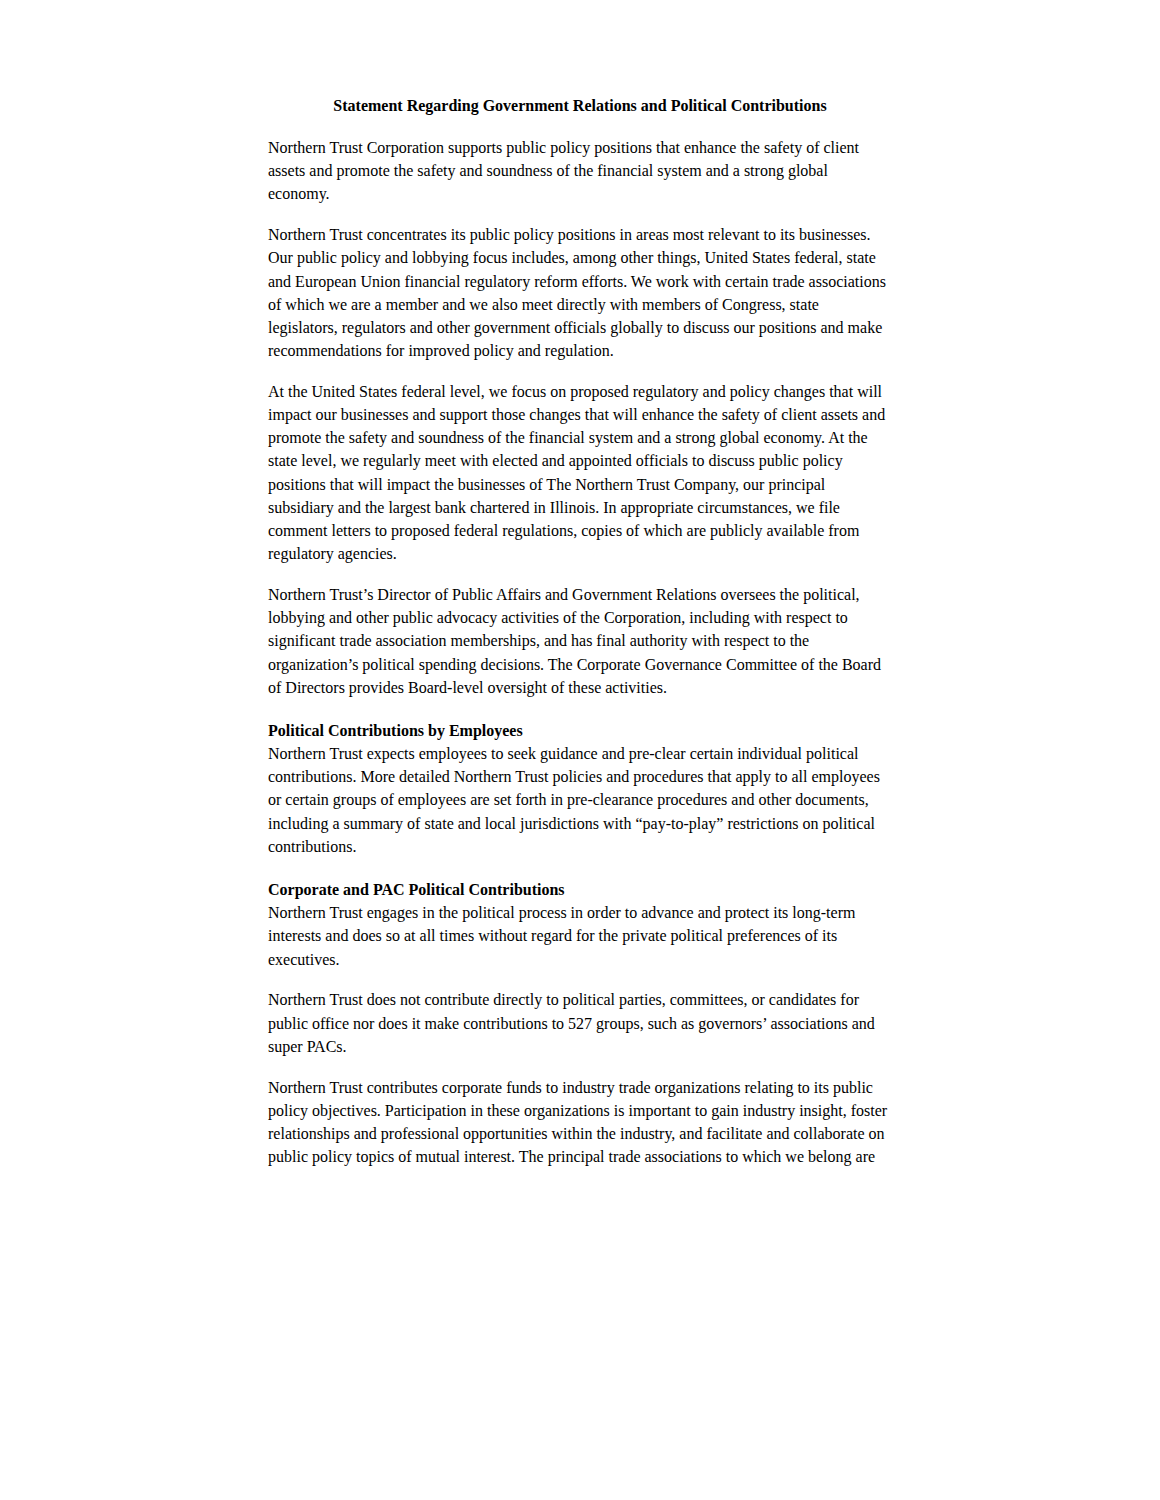Statement Regarding Government Relations and Political Contributions
Northern Trust Corporation supports public policy positions that enhance the safety of client assets and promote the safety and soundness of the financial system and a strong global economy.
Northern Trust concentrates its public policy positions in areas most relevant to its businesses. Our public policy and lobbying focus includes, among other things, United States federal, state and European Union financial regulatory reform efforts. We work with certain trade associations of which we are a member and we also meet directly with members of Congress, state legislators, regulators and other government officials globally to discuss our positions and make recommendations for improved policy and regulation.
At the United States federal level, we focus on proposed regulatory and policy changes that will impact our businesses and support those changes that will enhance the safety of client assets and promote the safety and soundness of the financial system and a strong global economy. At the state level, we regularly meet with elected and appointed officials to discuss public policy positions that will impact the businesses of The Northern Trust Company, our principal subsidiary and the largest bank chartered in Illinois. In appropriate circumstances, we file comment letters to proposed federal regulations, copies of which are publicly available from regulatory agencies.
Northern Trust’s Director of Public Affairs and Government Relations oversees the political, lobbying and other public advocacy activities of the Corporation, including with respect to significant trade association memberships, and has final authority with respect to the organization’s political spending decisions. The Corporate Governance Committee of the Board of Directors provides Board-level oversight of these activities.
Political Contributions by Employees
Northern Trust expects employees to seek guidance and pre-clear certain individual political contributions. More detailed Northern Trust policies and procedures that apply to all employees or certain groups of employees are set forth in pre-clearance procedures and other documents, including a summary of state and local jurisdictions with “pay-to-play” restrictions on political contributions.
Corporate and PAC Political Contributions
Northern Trust engages in the political process in order to advance and protect its long-term interests and does so at all times without regard for the private political preferences of its executives.
Northern Trust does not contribute directly to political parties, committees, or candidates for public office nor does it make contributions to 527 groups, such as governors’ associations and super PACs.
Northern Trust contributes corporate funds to industry trade organizations relating to its public policy objectives. Participation in these organizations is important to gain industry insight, foster relationships and professional opportunities within the industry, and facilitate and collaborate on public policy topics of mutual interest. The principal trade associations to which we belong are